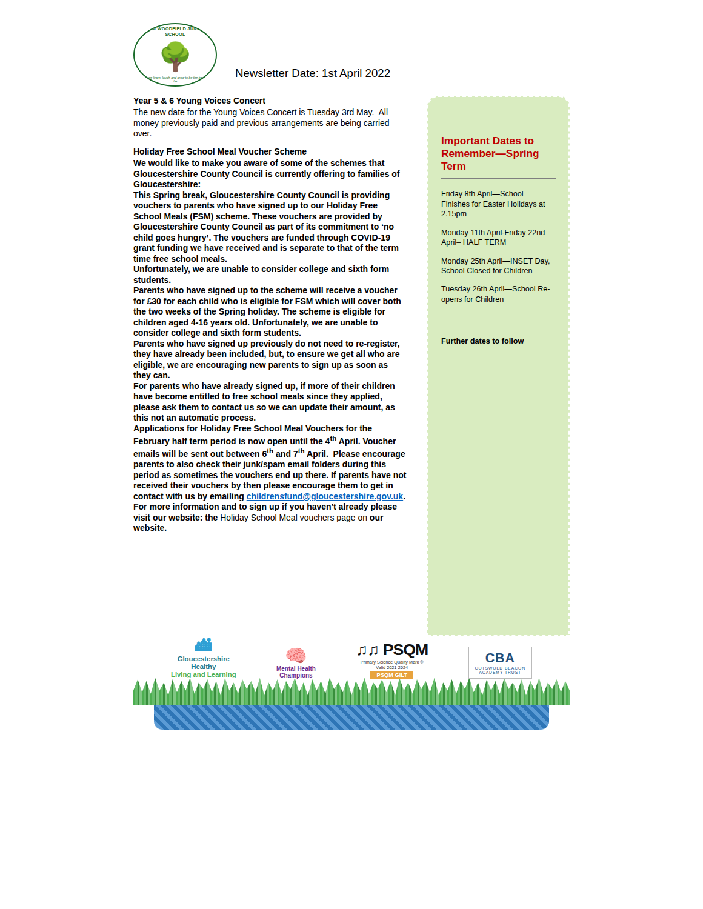CAM WOODFIELD JUNIOR SCHOOL
🌳
Together we learn, laugh and grow to be the best we can be
Newsletter Date: 1st April 2022
Year 5 & 6 Young Voices Concert
The new date for the Young Voices Concert is Tuesday 3rd May. All money previously paid and previous arrangements are being carried over.
Holiday Free School Meal Voucher Scheme
We would like to make you aware of some of the schemes that Gloucestershire County Council is currently offering to families of Gloucestershire:
This Spring break, Gloucestershire County Council is providing vouchers to parents who have signed up to our Holiday Free School Meals (FSM) scheme. These vouchers are provided by Gloucestershire County Council as part of its commitment to ‘no child goes hungry’. The vouchers are funded through COVID-19 grant funding we have received and is separate to that of the term time free school meals.
Unfortunately, we are unable to consider college and sixth form students.
Parents who have signed up to the scheme will receive a voucher for £30 for each child who is eligible for FSM which will cover both the two weeks of the Spring holiday. The scheme is eligible for children aged 4-16 years old. Unfortunately, we are unable to consider college and sixth form students.
Parents who have signed up previously do not need to re-register, they have already been included, but, to ensure we get all who are eligible, we are encouraging new parents to sign up as soon as they can.
For parents who have already signed up, if more of their children have become entitled to free school meals since they applied, please ask them to contact us so we can update their amount, as this not an automatic process.
Applications for Holiday Free School Meal Vouchers for the February half term period is now open until the 4th April. Voucher emails will be sent out between 6th and 7th April. Please encourage parents to also check their junk/spam email folders during this period as sometimes the vouchers end up there. If parents have not received their vouchers by then please encourage them to get in contact with us by emailing childrensfund@gloucestershire.gov.uk.
For more information and to sign up if you haven't already please visit our website: the Holiday School Meal vouchers page on our website.
Important Dates to Remember—Spring Term
Friday 8th April—School Finishes for Easter Holidays at 2.15pm
Monday 11th April-Friday 22nd April– HALF TERM
Monday 25th April—INSET Day, School Closed for Children
Tuesday 26th April—School Re-opens for Children
Further dates to follow
🏙 Gloucestershire
Healthy
Living and Learning
🧠 Mental Health
Champions
♫♫ PSQM
Primary Science Quality Mark ®
Valid 2021-2024
PSQM GILT
CBA
COTSWOLD BEACON
ACADEMY TRUST